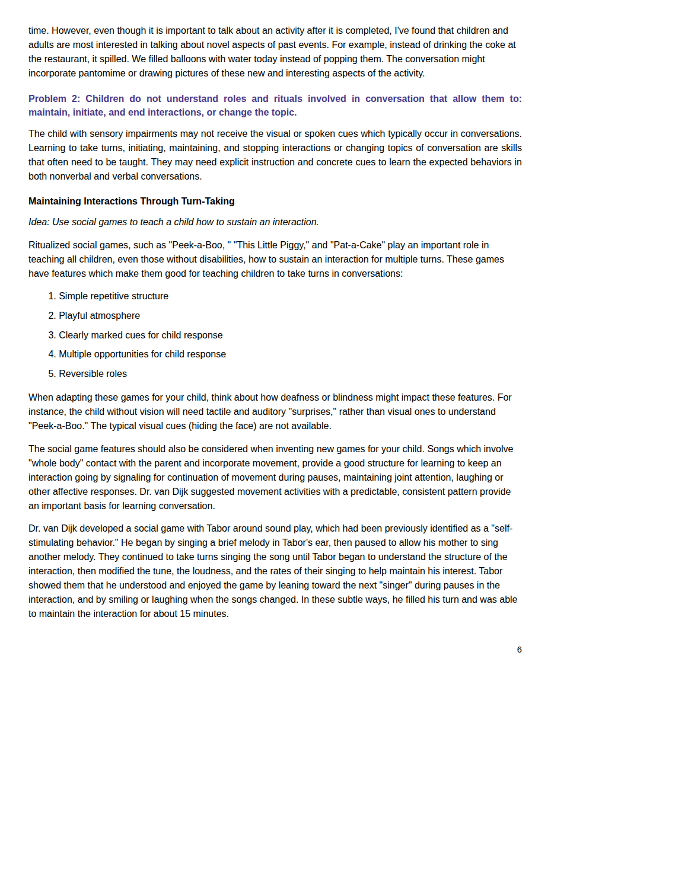time. However, even though it is important to talk about an activity after it is completed, I've found that children and adults are most interested in talking about novel aspects of past events. For example, instead of drinking the coke at the restaurant, it spilled. We filled balloons with water today instead of popping them. The conversation might incorporate pantomime or drawing pictures of these new and interesting aspects of the activity.
Problem 2: Children do not understand roles and rituals involved in conversation that allow them to: maintain, initiate, and end interactions, or change the topic.
The child with sensory impairments may not receive the visual or spoken cues which typically occur in conversations. Learning to take turns, initiating, maintaining, and stopping interactions or changing topics of conversation are skills that often need to be taught. They may need explicit instruction and concrete cues to learn the expected behaviors in both nonverbal and verbal conversations.
Maintaining Interactions Through Turn-Taking
Idea: Use social games to teach a child how to sustain an interaction.
Ritualized social games, such as "Peek-a-Boo, " "This Little Piggy," and "Pat-a-Cake" play an important role in teaching all children, even those without disabilities, how to sustain an interaction for multiple turns. These games have features which make them good for teaching children to take turns in conversations:
Simple repetitive structure
Playful atmosphere
Clearly marked cues for child response
Multiple opportunities for child response
Reversible roles
When adapting these games for your child, think about how deafness or blindness might impact these features. For instance, the child without vision will need tactile and auditory "surprises," rather than visual ones to understand "Peek-a-Boo." The typical visual cues (hiding the face) are not available.
The social game features should also be considered when inventing new games for your child. Songs which involve "whole body" contact with the parent and incorporate movement, provide a good structure for learning to keep an interaction going by signaling for continuation of movement during pauses, maintaining joint attention, laughing or other affective responses. Dr. van Dijk suggested movement activities with a predictable, consistent pattern provide an important basis for learning conversation.
Dr. van Dijk developed a social game with Tabor around sound play, which had been previously identified as a "self-stimulating behavior." He began by singing a brief melody in Tabor's ear, then paused to allow his mother to sing another melody. They continued to take turns singing the song until Tabor began to understand the structure of the interaction, then modified the tune, the loudness, and the rates of their singing to help maintain his interest. Tabor showed them that he understood and enjoyed the game by leaning toward the next "singer" during pauses in the interaction, and by smiling or laughing when the songs changed. In these subtle ways, he filled his turn and was able to maintain the interaction for about 15 minutes.
6